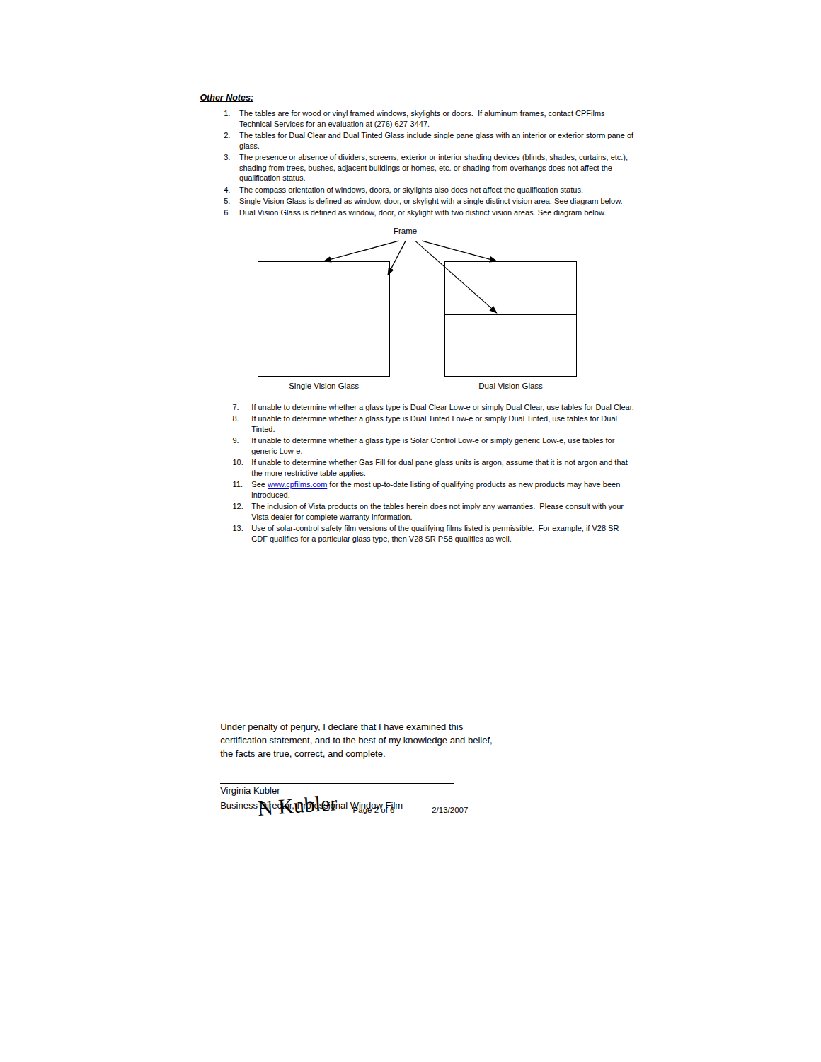Other Notes:
The tables are for wood or vinyl framed windows, skylights or doors. If aluminum frames, contact CPFilms Technical Services for an evaluation at (276) 627-3447.
The tables for Dual Clear and Dual Tinted Glass include single pane glass with an interior or exterior storm pane of glass.
The presence or absence of dividers, screens, exterior or interior shading devices (blinds, shades, curtains, etc.), shading from trees, bushes, adjacent buildings or homes, etc. or shading from overhangs does not affect the qualification status.
The compass orientation of windows, doors, or skylights also does not affect the qualification status.
Single Vision Glass is defined as window, door, or skylight with a single distinct vision area. See diagram below.
Dual Vision Glass is defined as window, door, or skylight with two distinct vision areas. See diagram below.
Frame
Single Vision Glass
Dual Vision Glass
If unable to determine whether a glass type is Dual Clear Low-e or simply Dual Clear, use tables for Dual Clear.
If unable to determine whether a glass type is Dual Tinted Low-e or simply Dual Tinted, use tables for Dual Tinted.
If unable to determine whether a glass type is Solar Control Low-e or simply generic Low-e, use tables for generic Low-e.
If unable to determine whether Gas Fill for dual pane glass units is argon, assume that it is not argon and that the more restrictive table applies.
See www.cpfilms.com for the most up-to-date listing of qualifying products as new products may have been introduced.
The inclusion of Vista products on the tables herein does not imply any warranties. Please consult with your Vista dealer for complete warranty information.
Use of solar-control safety film versions of the qualifying films listed is permissible. For example, if V28 SR CDF qualifies for a particular glass type, then V28 SR PS8 qualifies as well.
Under penalty of perjury, I declare that I have examined this certification statement, and to the best of my knowledge and belief, the facts are true, correct, and complete.
N Kubler
Virginia Kubler
Business Director, Professional Window Film
Page 2 of 62/13/2007